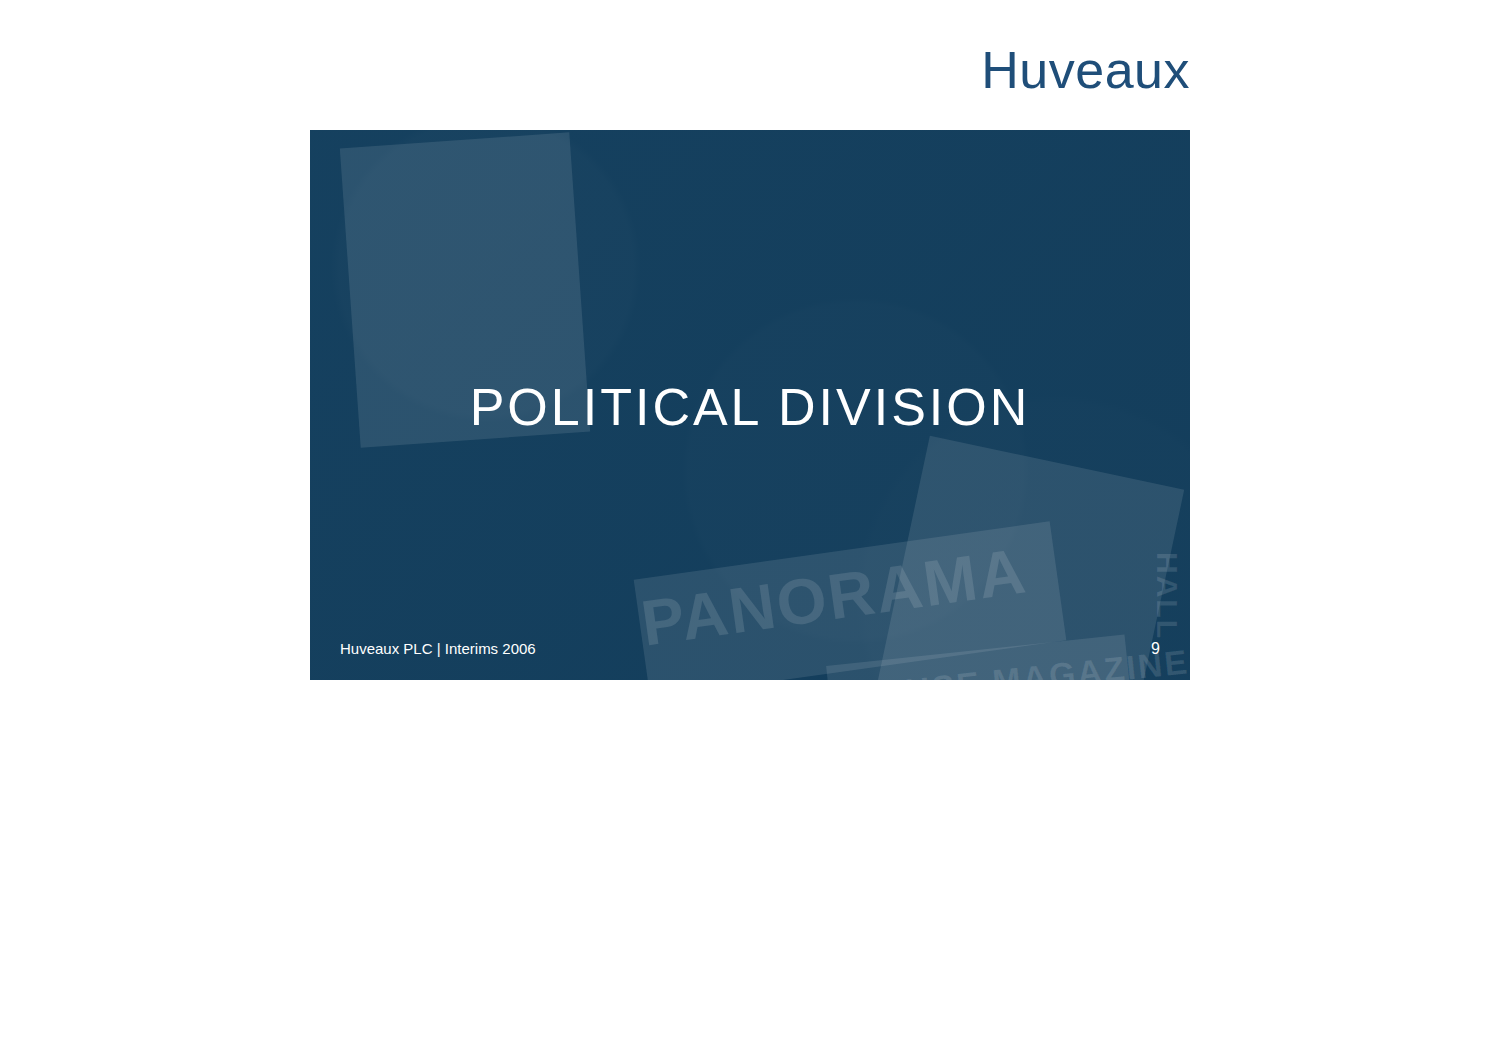Huveaux
PANORAMA
HOUSE MAGAZINE
HALL
POLITICAL DIVISION
Huveaux PLC | Interims 2006 9